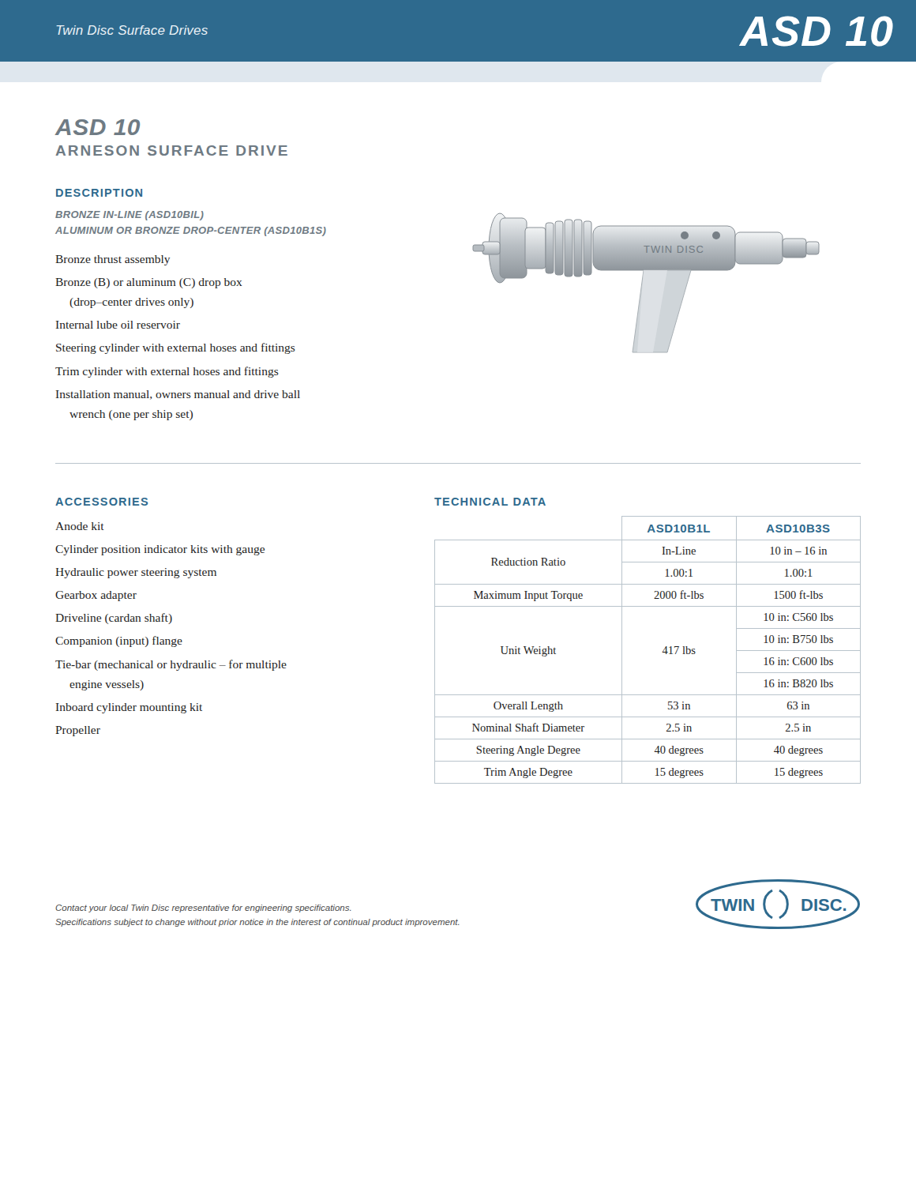Twin Disc Surface Drives
ASD 10
ASD 10
ARNESON SURFACE DRIVE
DESCRIPTION
BRONZE IN-LINE (ASD10BIL)
ALUMINUM OR BRONZE DROP-CENTER (ASD10B1S)
Bronze thrust assembly
Bronze (B) or aluminum (C) drop box(drop–center drives only)
Internal lube oil reservoir
Steering cylinder with external hoses and fittings
Trim cylinder with external hoses and fittings
Installation manual, owners manual and drive ballwrench (one per ship set)
ACCESSORIES
Anode kit
Cylinder position indicator kits with gauge
Hydraulic power steering system
Gearbox adapter
Driveline (cardan shaft)
Companion (input) flange
Tie-bar (mechanical or hydraulic – for multipleengine vessels)
Inboard cylinder mounting kit
Propeller
TECHNICAL DATA
| | ASD10B1L | ASD10B3S |
| --- | --- | --- |
| Reduction Ratio | In-Line | 10 in – 16 in |
| 1.00:1 | 1.00:1 |
| Maximum Input Torque | 2000 ft-lbs | 1500 ft-lbs |
| Unit Weight | 417 lbs | 10 in: C560 lbs |
| 10 in: B750 lbs |
| 16 in: C600 lbs |
| 16 in: B820 lbs |
| Overall Length | 53 in | 63 in |
| Nominal Shaft Diameter | 2.5 in | 2.5 in |
| Steering Angle Degree | 40 degrees | 40 degrees |
| Trim Angle Degree | 15 degrees | 15 degrees |
Contact your local Twin Disc representative for engineering specifications.
Specifications subject to change without prior notice in the interest of continual product improvement.